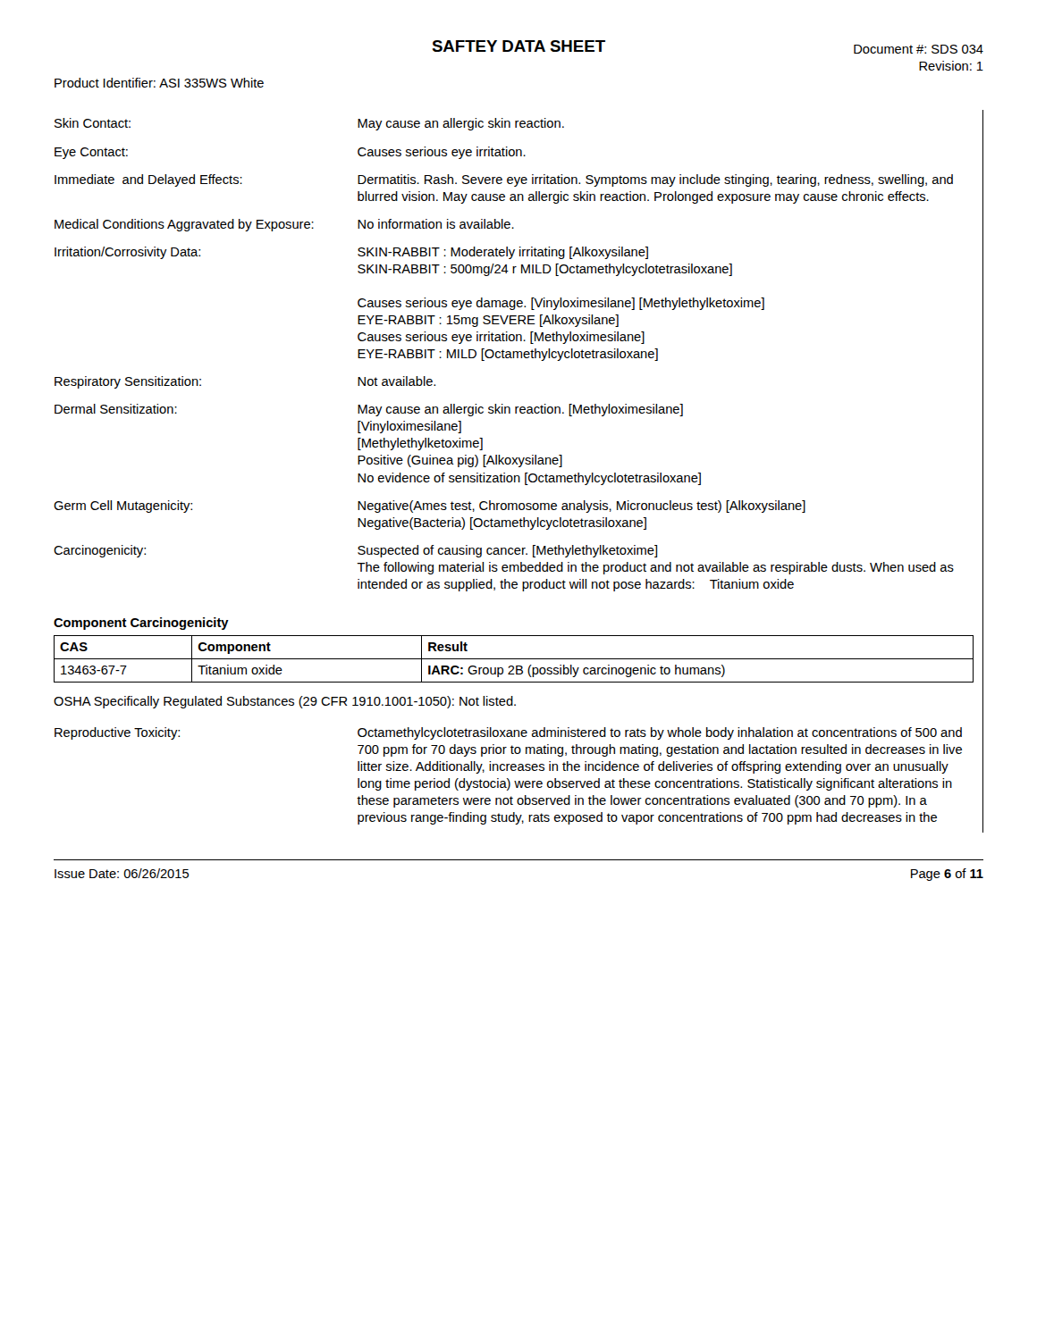SAFTEY DATA SHEET
Document #: SDS 034
Revision: 1
Product Identifier: ASI 335WS White
| Skin Contact: | May cause an allergic skin reaction. |
| Eye Contact: | Causes serious eye irritation. |
| Immediate and Delayed Effects: | Dermatitis. Rash. Severe eye irritation. Symptoms may include stinging, tearing, redness, swelling, and blurred vision. May cause an allergic skin reaction. Prolonged exposure may cause chronic effects. |
| Medical Conditions Aggravated by Exposure: | No information is available. |
| Irritation/Corrosivity Data: | SKIN-RABBIT : Moderately irritating [Alkoxysilane] SKIN-RABBIT : 500mg/24 r MILD [Octamethylcyclotetrasiloxane] Causes serious eye damage. [Vinyloximesilane] [Methylethylketoxime] EYE-RABBIT : 15mg SEVERE [Alkoxysilane] Causes serious eye irritation. [Methyloximesilane] EYE-RABBIT : MILD [Octamethylcyclotetrasiloxane] |
| Respiratory Sensitization: | Not available. |
| Dermal Sensitization: | May cause an allergic skin reaction. [Methyloximesilane] [Vinyloximesilane] [Methylethylketoxime] Positive (Guinea pig) [Alkoxysilane] No evidence of sensitization [Octamethylcyclotetrasiloxane] |
| Germ Cell Mutagenicity: | Negative(Ames test, Chromosome analysis, Micronucleus test) [Alkoxysilane] Negative(Bacteria) [Octamethylcyclotetrasiloxane] |
| Carcinogenicity: | Suspected of causing cancer. [Methylethylketoxime] The following material is embedded in the product and not available as respirable dusts. When used as intended or as supplied, the product will not pose hazards: Titanium oxide |
Component Carcinogenicity
| CAS | Component | Result |
| --- | --- | --- |
| 13463-67-7 | Titanium oxide | IARC: Group 2B (possibly carcinogenic to humans) |
OSHA Specifically Regulated Substances (29 CFR 1910.1001-1050): Not listed.
| Reproductive Toxicity: | Octamethylcyclotetrasiloxane administered to rats by whole body inhalation at concentrations of 500 and 700 ppm for 70 days prior to mating, through mating, gestation and lactation resulted in decreases in live litter size. Additionally, increases in the incidence of deliveries of offspring extending over an unusually long time period (dystocia) were observed at these concentrations. Statistically significant alterations in these parameters were not observed in the lower concentrations evaluated (300 and 70 ppm). In a previous range-finding study, rats exposed to vapor concentrations of 700 ppm had decreases in the |
Issue Date: 06/26/2015 Page 6 of 11